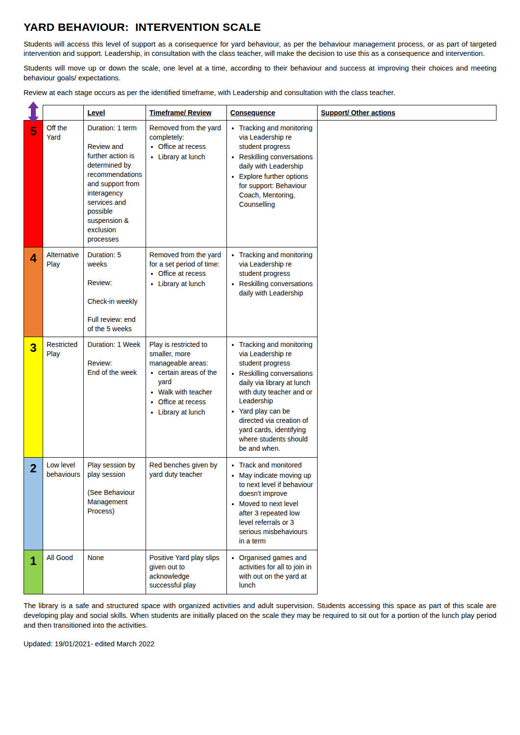YARD BEHAVIOUR: INTERVENTION SCALE
Students will access this level of support as a consequence for yard behaviour, as per the behaviour management process, or as part of targeted intervention and support. Leadership, in consultation with the class teacher, will make the decision to use this as a consequence and intervention.
Students will move up or down the scale, one level at a time, according to their behaviour and success at improving their choices and meeting behaviour goals/ expectations.
Review at each stage occurs as per the identified timeframe, with Leadership and consultation with the class teacher.
| | | Level | Timeframe/ Review | Consequence | Support/ Other actions |
| --- | --- | --- | --- | --- | --- |
| 5 | Off the Yard | Duration: 1 term Review and further action is determined by recommendations and support from interagency services and possible suspension & exclusion processes | Removed from the yard completely: Office at recess Library at lunch | Tracking and monitoring via Leadership re student progress Reskilling conversations daily with Leadership Explore further options for support: Behaviour Coach, Mentoring, Counselling |
| 4 | Alternative Play | Duration: 5 weeks Review: Check-in weekly Full review: end of the 5 weeks | Removed from the yard for a set period of time: Office at recess Library at lunch | Tracking and monitoring via Leadership re student progress Reskilling conversations daily with Leadership |
| 3 | Restricted Play | Duration: 1 Week Review: End of the week | Play is restricted to smaller, more manageable areas: certain areas of the yard Walk with teacher Office at recess Library at lunch | Tracking and monitoring via Leadership re student progress Reskilling conversations daily via library at lunch with duty teacher and or Leadership Yard play can be directed via creation of yard cards, identifying where students should be and when. |
| 2 | Low level behaviours | Play session by play session (See Behaviour Management Process) | Red benches given by yard duty teacher | Track and monitored May indicate moving up to next level if behaviour doesn't improve Moved to next level after 3 repeated low level referrals or 3 serious misbehaviours in a term |
| 1 | All Good | None | Positive Yard play slips given out to acknowledge successful play | Organised games and activities for all to join in with out on the yard at lunch |
The library is a safe and structured space with organized activities and adult supervision. Students accessing this space as part of this scale are developing play and social skills. When students are initially placed on the scale they may be required to sit out for a portion of the lunch play period and then transitioned into the activities.
Updated: 19/01/2021- edited March 2022